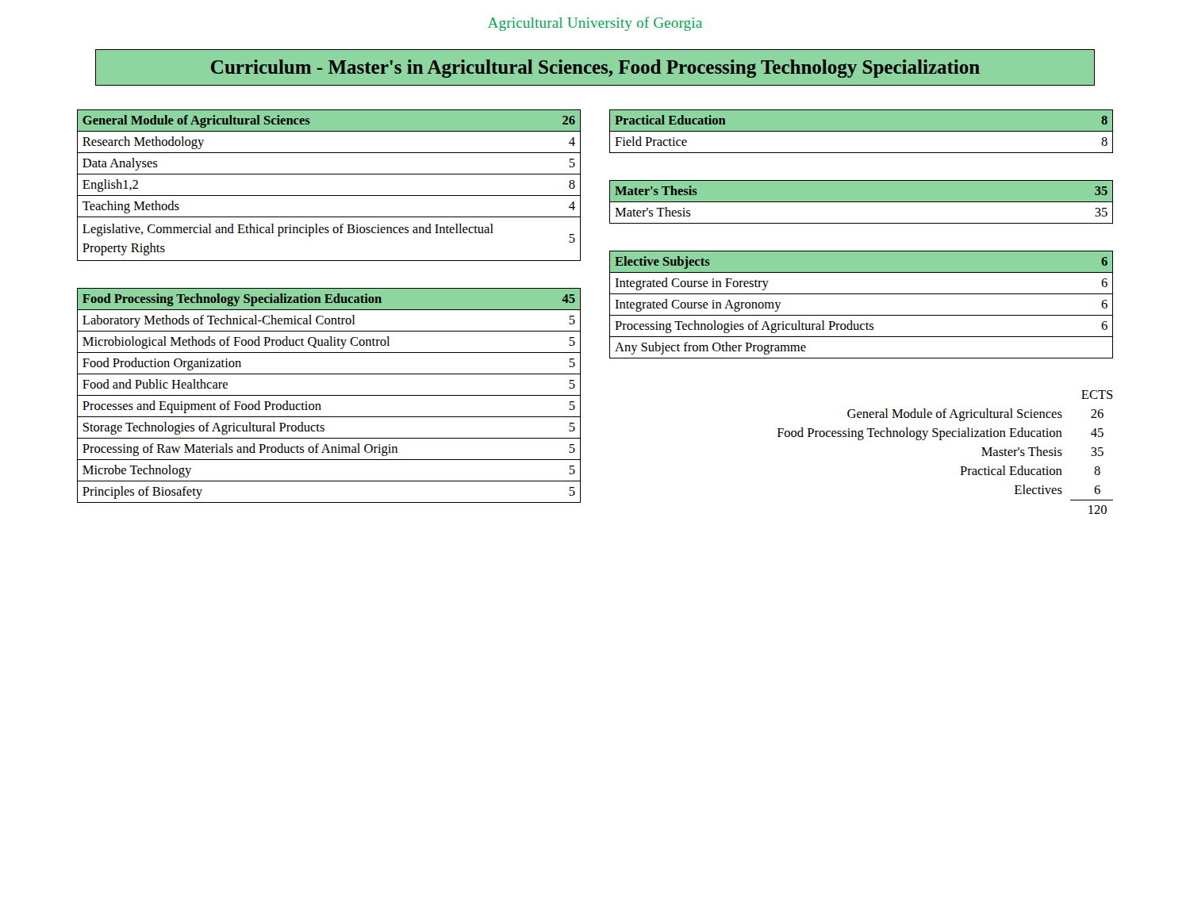Agricultural University of Georgia
Curriculum - Master's in Agricultural Sciences, Food Processing Technology Specialization
| General Module of Agricultural Sciences | 26 |
| --- | --- |
| Research Methodology | 4 |
| Data Analyses | 5 |
| English1,2 | 8 |
| Teaching Methods | 4 |
| Legislative, Commercial and Ethical principles of Biosciences and Intellectual Property Rights | 5 |
| Food Processing Technology Specialization Education | 45 |
| --- | --- |
| Laboratory Methods of Technical-Chemical Control | 5 |
| Microbiological Methods of Food Product Quality Control | 5 |
| Food Production Organization | 5 |
| Food and Public Healthcare | 5 |
| Processes and Equipment of Food Production | 5 |
| Storage Technologies of Agricultural Products | 5 |
| Processing of Raw Materials and Products of Animal Origin | 5 |
| Microbe Technology | 5 |
| Principles of Biosafety | 5 |
| Practical Education | 8 |
| --- | --- |
| Field Practice | 8 |
| Mater's Thesis | 35 |
| --- | --- |
| Mater's Thesis | 35 |
| Elective Subjects | 6 |
| --- | --- |
| Integrated Course in Forestry | 6 |
| Integrated Course in Agronomy | 6 |
| Processing Technologies of Agricultural Products | 6 |
| Any Subject from Other Programme | |
| | ECTS |
| General Module of Agricultural Sciences | 26 |
| Food Processing Technology Specialization Education | 45 |
| Master's Thesis | 35 |
| Practical Education | 8 |
| Electives | 6 |
| | 120 |